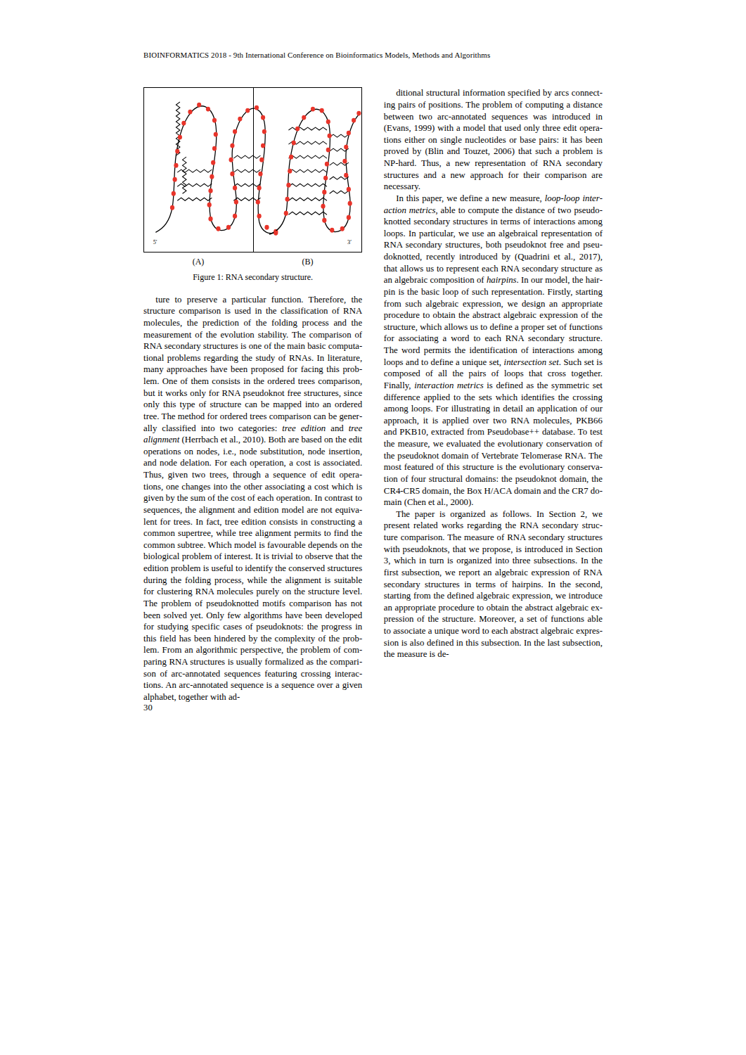BIOINFORMATICS 2018 - 9th International Conference on Bioinformatics Models, Methods and Algorithms
5′ 3′
(A) (B)
Figure 1: RNA secondary structure.
ture to preserve a particular function. Therefore, the structure comparison is used in the classification of RNA molecules, the prediction of the folding process and the measurement of the evolution stability. The comparison of RNA secondary structures is one of the main basic computational problems regarding the study of RNAs. In literature, many approaches have been proposed for facing this problem. One of them consists in the ordered trees comparison, but it works only for RNA pseudoknot free structures, since only this type of structure can be mapped into an ordered tree. The method for ordered trees comparison can be generally classified into two categories: tree edition and tree alignment (Herrbach et al., 2010). Both are based on the edit operations on nodes, i.e., node substitution, node insertion, and node delation. For each operation, a cost is associated. Thus, given two trees, through a sequence of edit operations, one changes into the other associating a cost which is given by the sum of the cost of each operation. In contrast to sequences, the alignment and edition model are not equivalent for trees. In fact, tree edition consists in constructing a common supertree, while tree alignment permits to find the common subtree. Which model is favourable depends on the biological problem of interest. It is trivial to observe that the edition problem is useful to identify the conserved structures during the folding process, while the alignment is suitable for clustering RNA molecules purely on the structure level. The problem of pseudoknotted motifs comparison has not been solved yet. Only few algorithms have been developed for studying specific cases of pseudoknots: the progress in this field has been hindered by the complexity of the problem. From an algorithmic perspective, the problem of comparing RNA structures is usually formalized as the comparison of arc-annotated sequences featuring crossing interactions. An arc-annotated sequence is a sequence over a given alphabet, together with ad-
ditional structural information specified by arcs connecting pairs of positions. The problem of computing a distance between two arc-annotated sequences was introduced in (Evans, 1999) with a model that used only three edit operations either on single nucleotides or base pairs: it has been proved by (Blin and Touzet, 2006) that such a problem is NP-hard. Thus, a new representation of RNA secondary structures and a new approach for their comparison are necessary.
In this paper, we define a new measure, loop-loop interaction metrics, able to compute the distance of two pseudoknotted secondary structures in terms of interactions among loops. In particular, we use an algebraical representation of RNA secondary structures, both pseudoknot free and pseudoknotted, recently introduced by (Quadrini et al., 2017), that allows us to represent each RNA secondary structure as an algebraic composition of hairpins. In our model, the hairpin is the basic loop of such representation. Firstly, starting from such algebraic expression, we design an appropriate procedure to obtain the abstract algebraic expression of the structure, which allows us to define a proper set of functions for associating a word to each RNA secondary structure. The word permits the identification of interactions among loops and to define a unique set, intersection set. Such set is composed of all the pairs of loops that cross together. Finally, interaction metrics is defined as the symmetric set difference applied to the sets which identifies the crossing among loops. For illustrating in detail an application of our approach, it is applied over two RNA molecules, PKB66 and PKB10, extracted from Pseudobase++ database. To test the measure, we evaluated the evolutionary conservation of the pseudoknot domain of Vertebrate Telomerase RNA. The most featured of this structure is the evolutionary conservation of four structural domains: the pseudoknot domain, the CR4-CR5 domain, the Box H/ACA domain and the CR7 domain (Chen et al., 2000).
The paper is organized as follows. In Section 2, we present related works regarding the RNA secondary structure comparison. The measure of RNA secondary structures with pseudoknots, that we propose, is introduced in Section 3, which in turn is organized into three subsections. In the first subsection, we report an algebraic expression of RNA secondary structures in terms of hairpins. In the second, starting from the defined algebraic expression, we introduce an appropriate procedure to obtain the abstract algebraic expression of the structure. Moreover, a set of functions able to associate a unique word to each abstract algebraic expression is also defined in this subsection. In the last subsection, the measure is de-
30